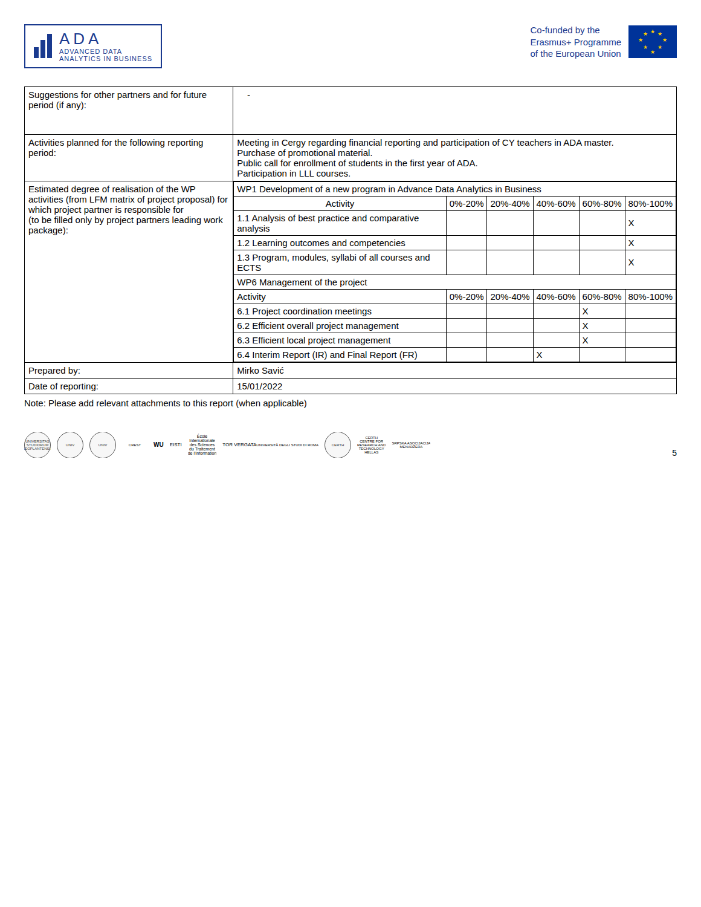ADA
ADVANCED DATA
ANALYTICS IN BUSINESS
Co-funded by the
Erasmus+ Programme
of the European Union
★ ★ ★ ★ ★ ★ ★ ★
| Suggestions for other partners and for future period (if any): | - |
| Activities planned for the following reporting period: | Meeting in Cergy regarding financial reporting and participation of CY teachers in ADA master. Purchase of promotional material. Public call for enrollment of students in the first year of ADA. Participation in LLL courses. |
| Estimated degree of realisation of the WP activities (from LFM matrix of project proposal) for which project partner is responsible for (to be filled only by project partners leading work package): | / WP1 Development of a new program in Advance Data Analytics in Business / / Activity / 0%-20% / 20%-40% / 40%-60% / 60%-80% / 80%-100% / / 1.1 Analysis of best practice and comparative analysis / / / / / X / / 1.2 Learning outcomes and competencies / / / / / X / / 1.3 Program, modules, syllabi of all courses and ECTS / / / / / X / / WP6 Management of the project / / Activity / 0%-20% / 20%-40% / 40%-60% / 60%-80% / 80%-100% / / 6.1 Project coordination meetings / / / / X / / / 6.2 Efficient overall project management / / / / X / / / 6.3 Efficient local project management / / / / X / / / 6.4 Interim Report (IR) and Final Report (FR) / / / X / / / |
| Prepared by: | Mirko Savić |
| Date of reporting: | 15/01/2022 |
Note: Please add relevant attachments to this report (when applicable)
UNIVERSITAS
STUDIORUM
NEOPLANTENSIS
UNIV
UNIV
CREST
WU
EISTI
École
Internationale
des Sciences
du Traitement
de l'Information
TOR VERGATA
UNIVERSITÀ DEGLI STUDI DI ROMA
CERTH
CERTH
CENTRE FOR
RESEARCH AND
TECHNOLOGY
HELLAS
SRPSKA ASOCIJACIJA
MENADŽERA
5